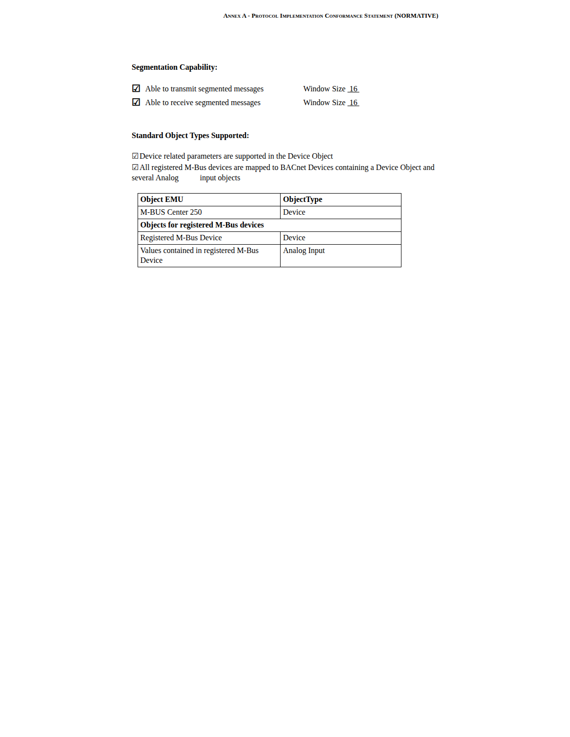Annex A - Protocol Implementation Conformance Statement (NORMATIVE)
Segmentation Capability:
☑ Able to transmit segmented messages Window Size 16
☑ Able to receive segmented messages Window Size 16
Standard Object Types Supported:
☑Device related parameters are supported in the Device Object
☑All registered M-Bus devices are mapped to BACnet Devices containing a Device Object and several Analog input objects
| Object EMU | ObjectType |
| --- | --- |
| M-BUS Center 250 | Device |
| Objects for registered M-Bus devices |
| Registered M-Bus Device | Device |
| Values contained in registered M-Bus Device | Analog Input |